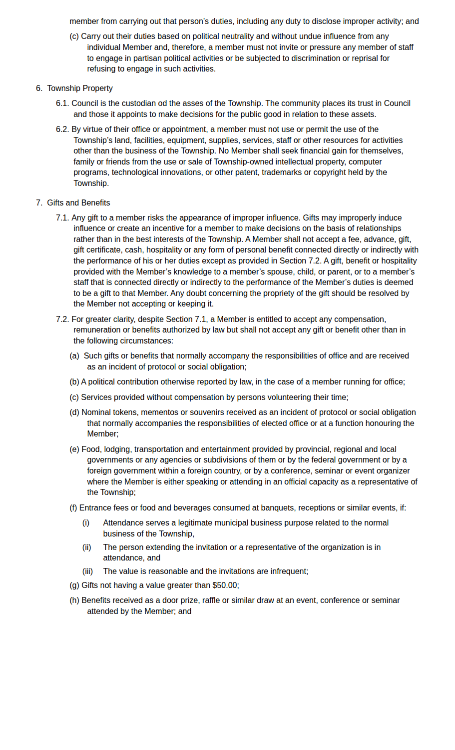member from carrying out that person’s duties, including any duty to disclose improper activity; and
(c) Carry out their duties based on political neutrality and without undue influence from any individual Member and, therefore, a member must not invite or pressure any member of staff to engage in partisan political activities or be subjected to discrimination or reprisal for refusing to engage in such activities.
6. Township Property
6.1. Council is the custodian od the asses of the Township. The community places its trust in Council and those it appoints to make decisions for the public good in relation to these assets.
6.2. By virtue of their office or appointment, a member must not use or permit the use of the Township’s land, facilities, equipment, supplies, services, staff or other resources for activities other than the business of the Township. No Member shall seek financial gain for themselves, family or friends from the use or sale of Township-owned intellectual property, computer programs, technological innovations, or other patent, trademarks or copyright held by the Township.
7. Gifts and Benefits
7.1. Any gift to a member risks the appearance of improper influence. Gifts may improperly induce influence or create an incentive for a member to make decisions on the basis of relationships rather than in the best interests of the Township. A Member shall not accept a fee, advance, gift, gift certificate, cash, hospitality or any form of personal benefit connected directly or indirectly with the performance of his or her duties except as provided in Section 7.2. A gift, benefit or hospitality provided with the Member’s knowledge to a member’s spouse, child, or parent, or to a member’s staff that is connected directly or indirectly to the performance of the Member’s duties is deemed to be a gift to that Member. Any doubt concerning the propriety of the gift should be resolved by the Member not accepting or keeping it.
7.2. For greater clarity, despite Section 7.1, a Member is entitled to accept any compensation, remuneration or benefits authorized by law but shall not accept any gift or benefit other than in the following circumstances:
(a) Such gifts or benefits that normally accompany the responsibilities of office and are received as an incident of protocol or social obligation;
(b) A political contribution otherwise reported by law, in the case of a member running for office;
(c) Services provided without compensation by persons volunteering their time;
(d) Nominal tokens, mementos or souvenirs received as an incident of protocol or social obligation that normally accompanies the responsibilities of elected office or at a function honouring the Member;
(e) Food, lodging, transportation and entertainment provided by provincial, regional and local governments or any agencies or subdivisions of them or by the federal government or by a foreign government within a foreign country, or by a conference, seminar or event organizer where the Member is either speaking or attending in an official capacity as a representative of the Township;
(f) Entrance fees or food and beverages consumed at banquets, receptions or similar events, if:
(i) Attendance serves a legitimate municipal business purpose related to the normal business of the Township,
(ii) The person extending the invitation or a representative of the organization is in attendance, and
(iii) The value is reasonable and the invitations are infrequent;
(g) Gifts not having a value greater than $50.00;
(h) Benefits received as a door prize, raffle or similar draw at an event, conference or seminar attended by the Member; and